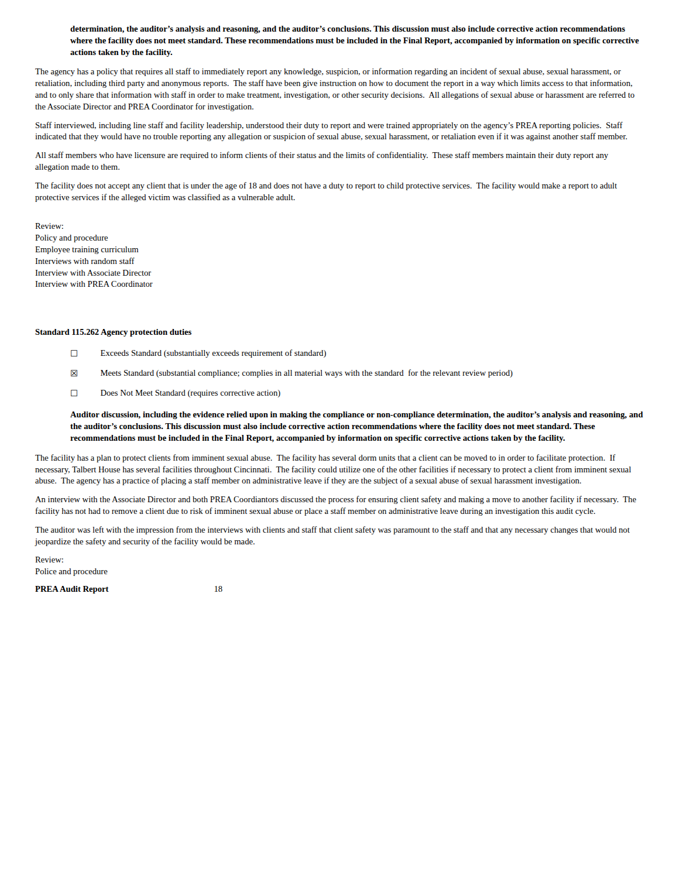determination, the auditor’s analysis and reasoning, and the auditor’s conclusions. This discussion must also include corrective action recommendations where the facility does not meet standard. These recommendations must be included in the Final Report, accompanied by information on specific corrective actions taken by the facility.
The agency has a policy that requires all staff to immediately report any knowledge, suspicion, or information regarding an incident of sexual abuse, sexual harassment, or retaliation, including third party and anonymous reports. The staff have been give instruction on how to document the report in a way which limits access to that information, and to only share that information with staff in order to make treatment, investigation, or other security decisions. All allegations of sexual abuse or harassment are referred to the Associate Director and PREA Coordinator for investigation.
Staff interviewed, including line staff and facility leadership, understood their duty to report and were trained appropriately on the agency’s PREA reporting policies. Staff indicated that they would have no trouble reporting any allegation or suspicion of sexual abuse, sexual harassment, or retaliation even if it was against another staff member.
All staff members who have licensure are required to inform clients of their status and the limits of confidentiality. These staff members maintain their duty report any allegation made to them.
The facility does not accept any client that is under the age of 18 and does not have a duty to report to child protective services. The facility would make a report to adult protective services if the alleged victim was classified as a vulnerable adult.
Review:
Policy and procedure
Employee training curriculum
Interviews with random staff
Interview with Associate Director
Interview with PREA Coordinator
Standard 115.262 Agency protection duties
☐ Exceeds Standard (substantially exceeds requirement of standard)
☒ Meets Standard (substantial compliance; complies in all material ways with the standard for the relevant review period)
☐ Does Not Meet Standard (requires corrective action)
Auditor discussion, including the evidence relied upon in making the compliance or non-compliance determination, the auditor’s analysis and reasoning, and the auditor’s conclusions. This discussion must also include corrective action recommendations where the facility does not meet standard. These recommendations must be included in the Final Report, accompanied by information on specific corrective actions taken by the facility.
The facility has a plan to protect clients from imminent sexual abuse. The facility has several dorm units that a client can be moved to in order to facilitate protection. If necessary, Talbert House has several facilities throughout Cincinnati. The facility could utilize one of the other facilities if necessary to protect a client from imminent sexual abuse. The agency has a practice of placing a staff member on administrative leave if they are the subject of a sexual abuse of sexual harassment investigation.
An interview with the Associate Director and both PREA Coordiantors discussed the process for ensuring client safety and making a move to another facility if necessary. The facility has not had to remove a client due to risk of imminent sexual abuse or place a staff member on administrative leave during an investigation this audit cycle.
The auditor was left with the impression from the interviews with clients and staff that client safety was paramount to the staff and that any necessary changes that would not jeopardize the safety and security of the facility would be made.
Review:
Police and procedure
PREA Audit Report 18